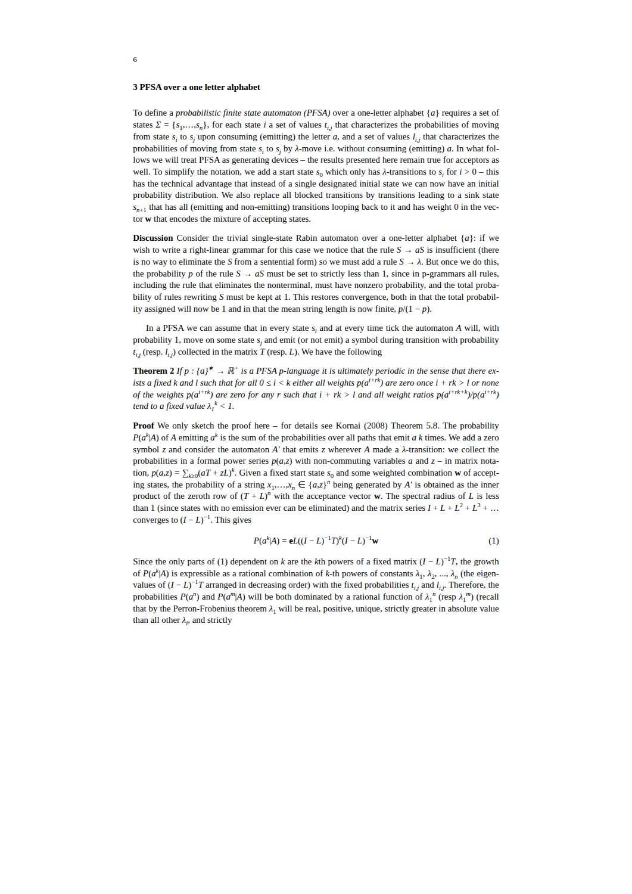6
3 PFSA over a one letter alphabet
To define a probabilistic finite state automaton (PFSA) over a one-letter alphabet {a} requires a set of states Σ = {s1,…,sn}, for each state i a set of values ti,j that characterizes the probabilities of moving from state si to sj upon consuming (emitting) the letter a, and a set of values li,j that characterizes the probabilities of moving from state si to sj by λ-move i.e. without consuming (emitting) a. In what follows we will treat PFSA as generating devices – the results presented here remain true for acceptors as well. To simplify the notation, we add a start state s0 which only has λ-transitions to si for i > 0 – this has the technical advantage that instead of a single designated initial state we can now have an initial probability distribution. We also replace all blocked transitions by transitions leading to a sink state sn+1 that has all (emitting and non-emitting) transitions looping back to it and has weight 0 in the vector w that encodes the mixture of accepting states.
Discussion Consider the trivial single-state Rabin automaton over a one-letter alphabet {a}: if we wish to write a right-linear grammar for this case we notice that the rule S → aS is insufficient (there is no way to eliminate the S from a sentential form) so we must add a rule S → λ. But once we do this, the probability p of the rule S → aS must be set to strictly less than 1, since in p-grammars all rules, including the rule that eliminates the nonterminal, must have nonzero probability, and the total probability of rules rewriting S must be kept at 1. This restores convergence, both in that the total probability assigned will now be 1 and in that the mean string length is now finite, p/(1 − p).
In a PFSA we can assume that in every state si and at every time tick the automaton A will, with probability 1, move on some state sj and emit (or not emit) a symbol during transition with probability ti,j (resp. li,j) collected in the matrix T (resp. L). We have the following
Theorem 2 If p : {a}∗ → ℝ+ is a PFSA p-language it is ultimately periodic in the sense that there exists a fixed k and l such that for all 0 ≤ i < k either all weights p(ai+rk) are zero once i + rk > l or none of the weights p(ai+rk) are zero for any r such that i + rk > l and all weight ratios p(ai+rk+k)/p(ai+rk) tend to a fixed value λ1k < 1.
Proof We only sketch the proof here – for details see Kornai (2008) Theorem 5.8. The probability P(ak|A) of A emitting ak is the sum of the probabilities over all paths that emit a k times. We add a zero symbol z and consider the automaton A′ that emits z wherever A made a λ-transition: we collect the probabilities in a formal power series p(a,z) with non-commuting variables a and z – in matrix notation, p(a,z) = ∑k≥0(aT + zL)k. Given a fixed start state s0 and some weighted combination w of accepting states, the probability of a string x1,…,xn ∈ {a,z}n being generated by A′ is obtained as the inner product of the zeroth row of (T + L)n with the acceptance vector w. The spectral radius of L is less than 1 (since states with no emission ever can be eliminated) and the matrix series I + L + L2 + L3 + … converges to (I − L)−1. This gives
P(ak|A) = eL((I − L)−1T)k(I − L)−1w (1)
Since the only parts of (1) dependent on k are the kth powers of a fixed matrix (I − L)−1T, the growth of P(ak|A) is expressible as a rational combination of k-th powers of constants λ1, λ2, ..., λn (the eigenvalues of (I − L)−1T arranged in decreasing order) with the fixed probabilities ti,j and li,j. Therefore, the probabilities P(an) and P(am|A) will be both dominated by a rational function of λ1n (resp λ1m) (recall that by the Perron-Frobenius theorem λ1 will be real, positive, unique, strictly greater in absolute value than all other λi, and strictly